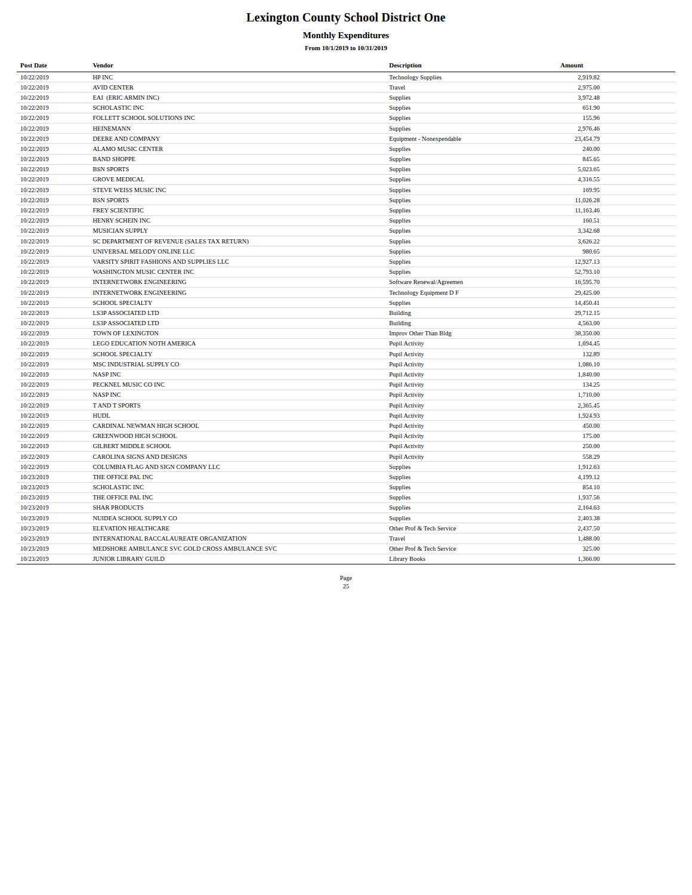Lexington County School District One
Monthly Expenditures
From 10/1/2019 to 10/31/2019
| Post Date | Vendor | Description | Amount |
| --- | --- | --- | --- |
| 10/22/2019 | HP INC | Technology Supplies | 2,919.82 |
| 10/22/2019 | AVID CENTER | Travel | 2,975.00 |
| 10/22/2019 | EAI (ERIC ARMIN INC) | Supplies | 3,972.48 |
| 10/22/2019 | SCHOLASTIC INC | Supplies | 651.90 |
| 10/22/2019 | FOLLETT SCHOOL SOLUTIONS INC | Supplies | 155.96 |
| 10/22/2019 | HEINEMANN | Supplies | 2,976.46 |
| 10/22/2019 | DEERE AND COMPANY | Equipment - Nonexpendable | 23,454.79 |
| 10/22/2019 | ALAMO MUSIC CENTER | Supplies | 240.00 |
| 10/22/2019 | BAND SHOPPE | Supplies | 845.65 |
| 10/22/2019 | BSN SPORTS | Supplies | 5,023.65 |
| 10/22/2019 | GROVE MEDICAL | Supplies | 4,316.55 |
| 10/22/2019 | STEVE WEISS MUSIC INC | Supplies | 169.95 |
| 10/22/2019 | BSN SPORTS | Supplies | 11,026.28 |
| 10/22/2019 | FREY SCIENTIFIC | Supplies | 11,163.46 |
| 10/22/2019 | HENRY SCHEIN INC | Supplies | 160.51 |
| 10/22/2019 | MUSICIAN SUPPLY | Supplies | 3,342.68 |
| 10/22/2019 | SC DEPARTMENT OF REVENUE (SALES TAX RETURN) | Supplies | 3,626.22 |
| 10/22/2019 | UNIVERSAL MELODY ONLINE LLC | Supplies | 980.65 |
| 10/22/2019 | VARSITY SPIRIT FASHIONS AND SUPPLIES LLC | Supplies | 12,927.13 |
| 10/22/2019 | WASHINGTON MUSIC CENTER INC | Supplies | 52,793.10 |
| 10/22/2019 | INTERNETWORK ENGINEERING | Software Renewal/Agreemen | 16,595.70 |
| 10/22/2019 | INTERNETWORK ENGINEERING | Technology Equipment D F | 29,425.00 |
| 10/22/2019 | SCHOOL SPECIALTY | Supplies | 14,450.41 |
| 10/22/2019 | LS3P ASSOCIATED LTD | Building | 29,712.15 |
| 10/22/2019 | LS3P ASSOCIATED LTD | Building | 4,563.00 |
| 10/22/2019 | TOWN OF LEXINGTON | Improv Other Than Bldg | 38,350.00 |
| 10/22/2019 | LEGO EDUCATION NOTH AMERICA | Pupil Activity | 1,694.45 |
| 10/22/2019 | SCHOOL SPECIALTY | Pupil Activity | 132.89 |
| 10/22/2019 | MSC INDUSTRIAL SUPPLY CO | Pupil Activity | 1,086.10 |
| 10/22/2019 | NASP INC | Pupil Activity | 1,840.00 |
| 10/22/2019 | PECKNEL MUSIC CO INC | Pupil Activity | 134.25 |
| 10/22/2019 | NASP INC | Pupil Activity | 1,710.00 |
| 10/22/2019 | T AND T SPORTS | Pupil Activity | 2,365.45 |
| 10/22/2019 | HUDL | Pupil Activity | 1,924.93 |
| 10/22/2019 | CARDINAL NEWMAN HIGH SCHOOL | Pupil Activity | 450.00 |
| 10/22/2019 | GREENWOOD HIGH SCHOOL | Pupil Activity | 175.00 |
| 10/22/2019 | GILBERT MIDDLE SCHOOL | Pupil Activity | 250.00 |
| 10/22/2019 | CAROLINA SIGNS AND DESIGNS | Pupil Activity | 558.29 |
| 10/22/2019 | COLUMBIA FLAG AND SIGN COMPANY LLC | Supplies | 1,912.63 |
| 10/23/2019 | THE OFFICE PAL INC | Supplies | 4,199.12 |
| 10/23/2019 | SCHOLASTIC INC | Supplies | 854.10 |
| 10/23/2019 | THE OFFICE PAL INC | Supplies | 1,937.56 |
| 10/23/2019 | SHAR PRODUCTS | Supplies | 2,164.63 |
| 10/23/2019 | NUIDEA SCHOOL SUPPLY CO | Supplies | 2,403.38 |
| 10/23/2019 | ELEVATION HEALTHCARE | Other Prof & Tech Service | 2,437.50 |
| 10/23/2019 | INTERNATIONAL BACCALAUREATE ORGANIZATION | Travel | 1,488.00 |
| 10/23/2019 | MEDSHORE AMBULANCE SVC GOLD CROSS AMBULANCE SVC | Other Prof & Tech Service | 325.00 |
| 10/23/2019 | JUNIOR LIBRARY GUILD | Library Books | 1,366.00 |
Page
25